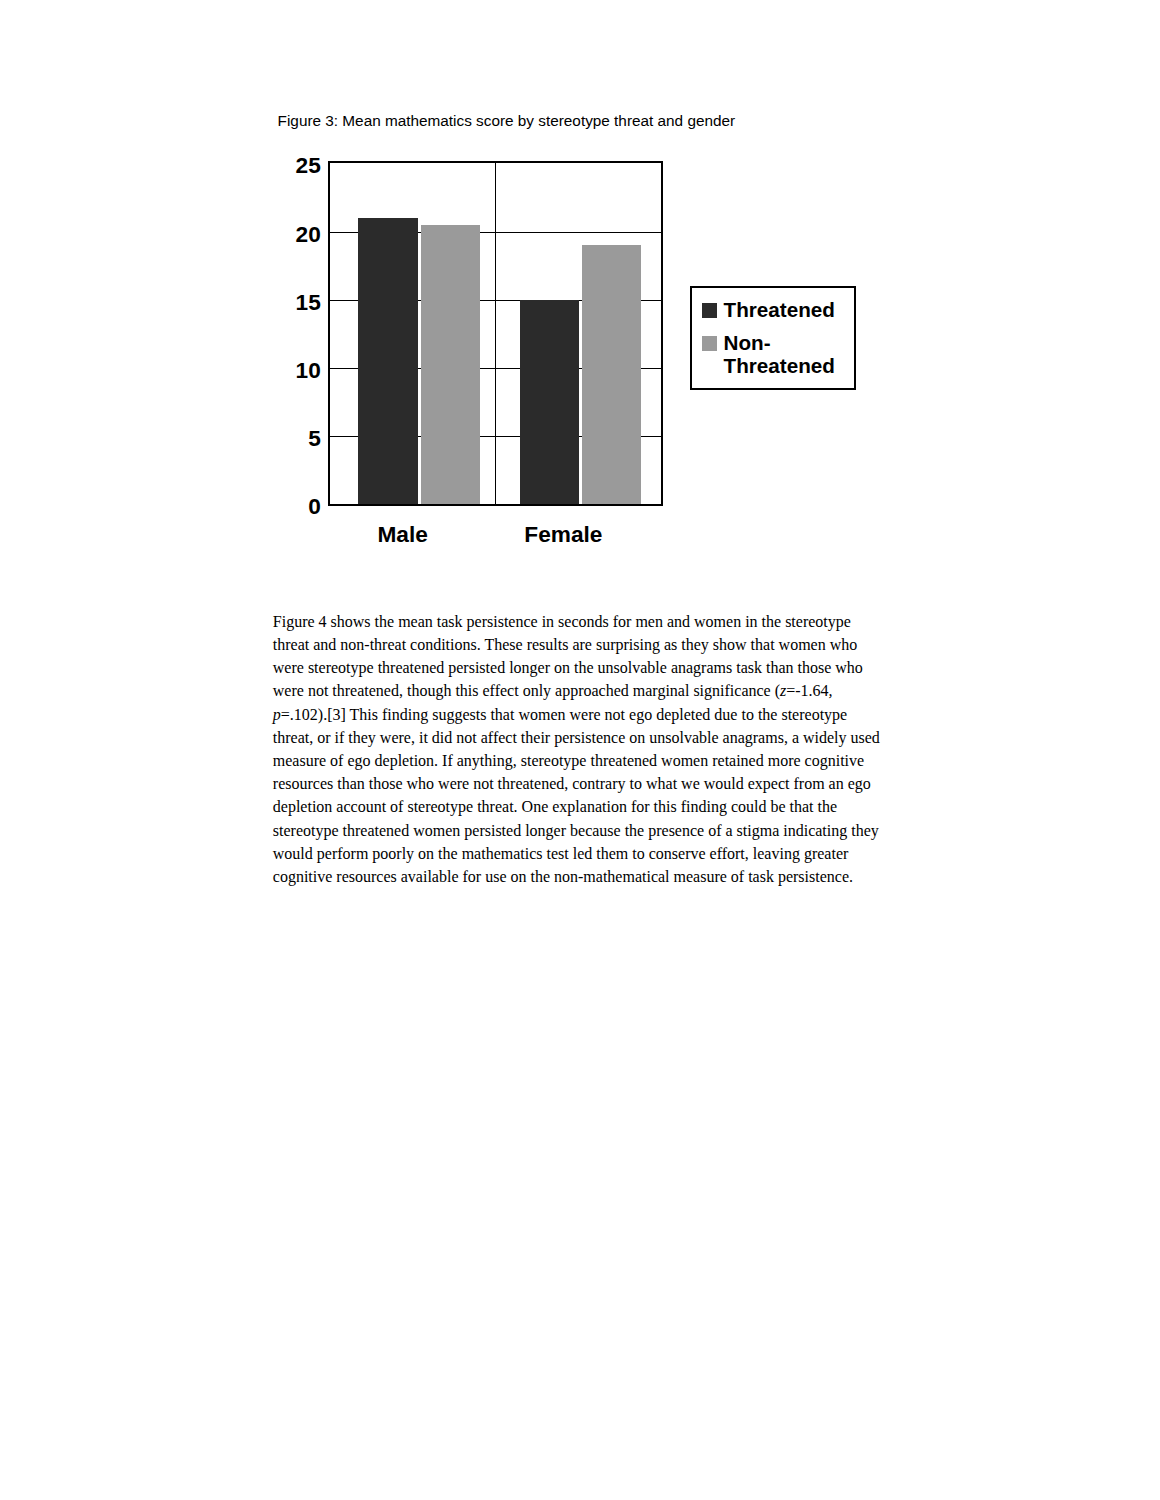Figure 3: Mean mathematics score by stereotype threat and gender
25 20 15 10 5 0
Male Female
Threatened
Non-
Threatened
Figure 4 shows the mean task persistence in seconds for men and women in the stereotype threat and non-threat conditions. These results are surprising as they show that women who were stereotype threatened persisted longer on the unsolvable anagrams task than those who were not threatened, though this effect only approached marginal significance (z=-1.64, p=.102).[3] This finding suggests that women were not ego depleted due to the stereotype threat, or if they were, it did not affect their persistence on unsolvable anagrams, a widely used measure of ego depletion. If anything, stereotype threatened women retained more cognitive resources than those who were not threatened, contrary to what we would expect from an ego depletion account of stereotype threat. One explanation for this finding could be that the stereotype threatened women persisted longer because the presence of a stigma indicating they would perform poorly on the mathematics test led them to conserve effort, leaving greater cognitive resources available for use on the non-mathematical measure of task persistence.